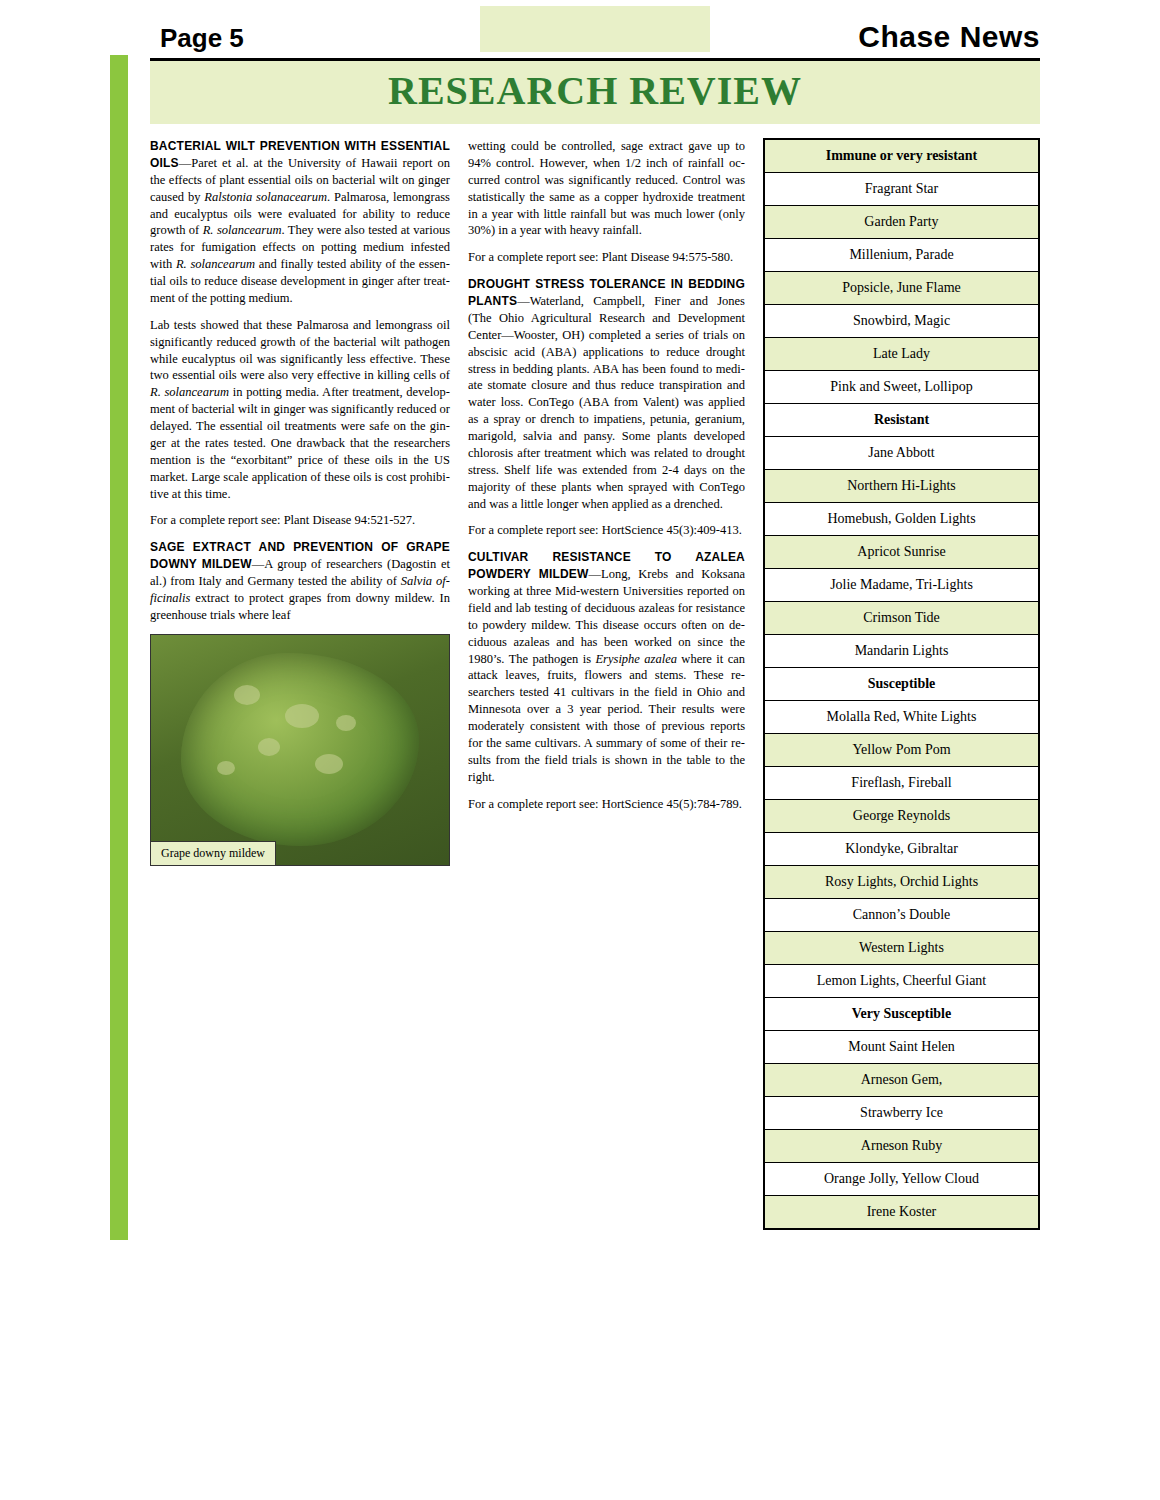Page 5
Chase News
RESEARCH REVIEW
BACTERIAL WILT PREVENTION WITH ESSENTIAL OILS—Paret et al. at the University of Hawaii report on the effects of plant essential oils on bacterial wilt on ginger caused by Ralstonia solanacearum. Palmarosa, lemongrass and eucalyptus oils were evaluated for ability to reduce growth of R. solancearum. They were also tested at various rates for fumigation effects on potting medium infested with R. solancearum and finally tested ability of the essential oils to reduce disease development in ginger after treatment of the potting medium.
Lab tests showed that these Palmarosa and lemongrass oil significantly reduced growth of the bacterial wilt pathogen while eucalyptus oil was significantly less effective. These two essential oils were also very effective in killing cells of R. solancearum in potting media. After treatment, development of bacterial wilt in ginger was significantly reduced or delayed. The essential oil treatments were safe on the ginger at the rates tested. One drawback that the researchers mention is the “exorbitant” price of these oils in the US market. Large scale application of these oils is cost prohibitive at this time.
For a complete report see: Plant Disease 94:521-527.
SAGE EXTRACT AND PREVENTION OF GRAPE DOWNY MILDEW—A group of researchers (Dagostin et al.) from Italy and Germany tested the ability of Salvia officinalis extract to protect grapes from downy mildew. In greenhouse trials where leaf
Grape downy mildew
wetting could be controlled, sage extract gave up to 94% control. However, when 1/2 inch of rainfall occurred control was significantly reduced. Control was statistically the same as a copper hydroxide treatment in a year with little rainfall but was much lower (only 30%) in a year with heavy rainfall.
For a complete report see: Plant Disease 94:575-580.
DROUGHT STRESS TOLERANCE IN BEDDING PLANTS—Waterland, Campbell, Finer and Jones (The Ohio Agricultural Research and Development Center—Wooster, OH) completed a series of trials on abscisic acid (ABA) applications to reduce drought stress in bedding plants. ABA has been found to mediate stomate closure and thus reduce transpiration and water loss. ConTego (ABA from Valent) was applied as a spray or drench to impatiens, petunia, geranium, marigold, salvia and pansy. Some plants developed chlorosis after treatment which was related to drought stress. Shelf life was extended from 2-4 days on the majority of these plants when sprayed with ConTego and was a little longer when applied as a drenched.
For a complete report see: HortScience 45(3):409-413.
CULTIVAR RESISTANCE TO AZALEA POWDERY MILDEW—Long, Krebs and Koksana working at three Mid-western Universities reported on field and lab testing of deciduous azaleas for resistance to powdery mildew. This disease occurs often on deciduous azaleas and has been worked on since the 1980’s. The pathogen is Erysiphe azalea where it can attack leaves, fruits, flowers and stems. These researchers tested 41 cultivars in the field in Ohio and Minnesota over a 3 year period. Their results were moderately consistent with those of previous reports for the same cultivars. A summary of some of their results from the field trials is shown in the table to the right.
For a complete report see: HortScience 45(5):784-789.
| Immune or very resistant |
| Fragrant Star |
| Garden Party |
| Millenium, Parade |
| Popsicle, June Flame |
| Snowbird, Magic |
| Late Lady |
| Pink and Sweet, Lollipop |
| Resistant |
| Jane Abbott |
| Northern Hi-Lights |
| Homebush, Golden Lights |
| Apricot Sunrise |
| Jolie Madame, Tri-Lights |
| Crimson Tide |
| Mandarin Lights |
| Susceptible |
| Molalla Red, White Lights |
| Yellow Pom Pom |
| Fireflash, Fireball |
| George Reynolds |
| Klondyke, Gibraltar |
| Rosy Lights, Orchid Lights |
| Cannon’s Double |
| Western Lights |
| Lemon Lights, Cheerful Giant |
| Very Susceptible |
| Mount Saint Helen |
| Arneson Gem, |
| Strawberry Ice |
| Arneson Ruby |
| Orange Jolly, Yellow Cloud |
| Irene Koster |